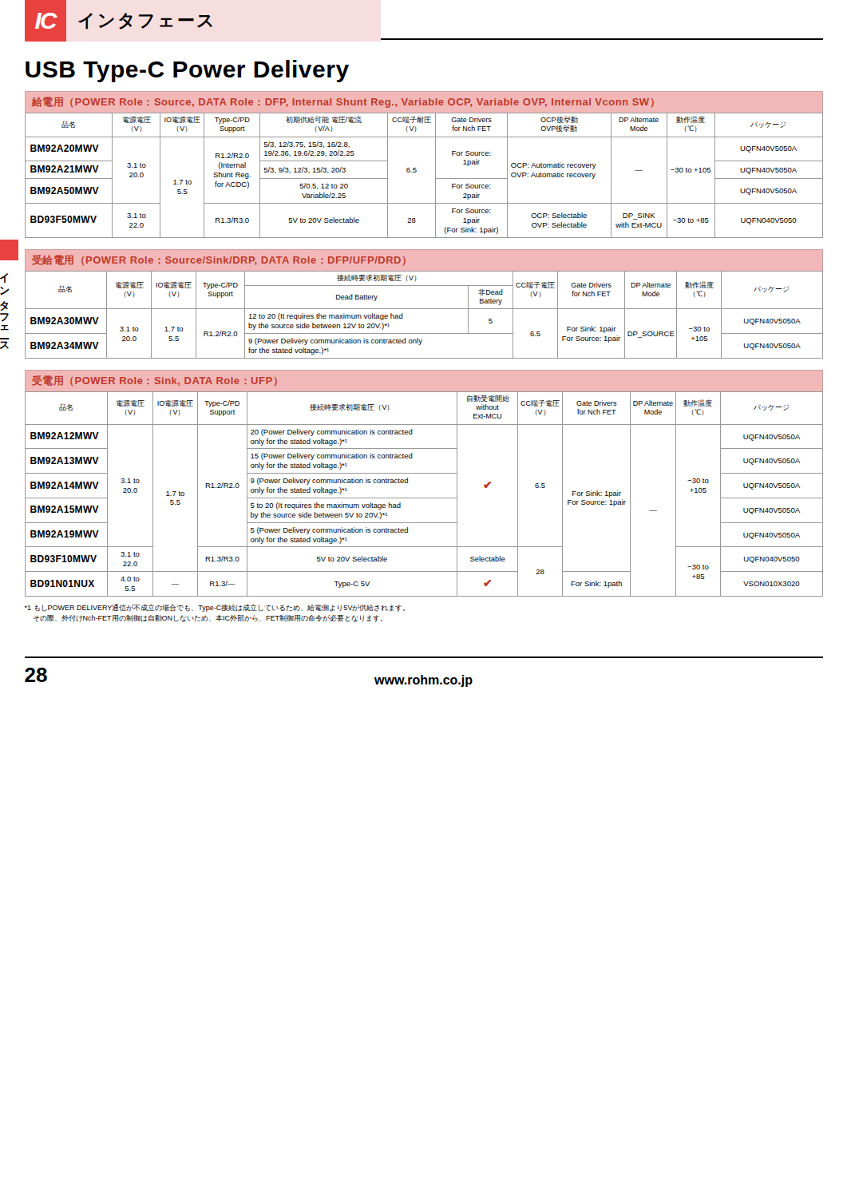インタフェース
IC
インタフェース
USB Type-C Power Delivery
給電用（POWER Role：Source, DATA Role：DFP, Internal Shunt Reg., Variable OCP, Variable OVP, Internal Vconn SW）
| 品名 | 電源電圧 （V） | IO電源電圧 （V） | Type-C/PD Support | 初期供給可能 電圧/電流 （V/A） | CC端子耐圧 （V） | Gate Drivers for Nch FET | OCP後挙動 OVP後挙動 | DP Alternate Mode | 動作温度 （℃） | パッケージ |
| --- | --- | --- | --- | --- | --- | --- | --- | --- | --- | --- |
| BM92A20MWV | 3.1 to 20.0 | 1.7 to 5.5 | R1.2/R2.0 (Internal Shunt Reg. for ACDC) | 5/3, 12/3.75, 15/3, 16/2.8, 19/2.36, 19.6/2.29, 20/2.25 | 6.5 | For Source: 1pair | OCP: Automatic recovery OVP: Automatic recovery | — | −30 to +105 | UQFN40V5050A |
| BM92A21MWV | 5/3, 9/3, 12/3, 15/3, 20/3 | UQFN40V5050A |
| BM92A50MWV | 5/0.5, 12 to 20 Variable/2.25 | For Source: 2pair | UQFN40V5050A |
| BD93F50MWV | 3.1 to 22.0 | R1.3/R3.0 | 5V to 20V Selectable | 28 | For Source: 1pair (For Sink: 1pair) | OCP: Selectable OVP: Selectable | DP_SINK with Ext-MCU | −30 to +85 | UQFN040V5050 |
受給電用（POWER Role：Source/Sink/DRP, DATA Role：DFP/UFP/DRD）
| 品名 | 電源電圧 （V） | IO電源電圧 （V） | Type-C/PD Support | 接続時要求初期電圧（V） | CC端子電圧 （V） | Gate Drivers for Nch FET | DP Alternate Mode | 動作温度 （℃） | パッケージ |
| --- | --- | --- | --- | --- | --- | --- | --- | --- | --- |
| Dead Battery | 非Dead Battery |
| BM92A30MWV | 3.1 to 20.0 | 1.7 to 5.5 | R1.2/R2.0 | 12 to 20 (It requires the maximum voltage had by the source side between 12V to 20V.)*¹ | 5 | 6.5 | For Sink: 1pair For Source: 1pair | DP_SOURCE | −30 to +105 | UQFN40V5050A |
| BM92A34MWV | 9 (Power Delivery communication is contracted only for the stated voltage.)*¹ | UQFN40V5050A |
受電用（POWER Role：Sink, DATA Role：UFP）
| 品名 | 電源電圧 （V） | IO電源電圧 （V） | Type-C/PD Support | 接続時要求初期電圧（V） | 自動受電開始 without Ext-MCU | CC端子電圧 （V） | Gate Drivers for Nch FET | DP Alternate Mode | 動作温度 （℃） | パッケージ |
| --- | --- | --- | --- | --- | --- | --- | --- | --- | --- | --- |
| BM92A12MWV | 3.1 to 20.0 | 1.7 to 5.5 | R1.2/R2.0 | 20 (Power Delivery communication is contracted only for the stated voltage.)*¹ | ✔ | 6.5 | For Sink: 1pair For Source: 1pair | — | −30 to +105 | UQFN40V5050A |
| BM92A13MWV | 15 (Power Delivery communication is contracted only for the stated voltage.)*¹ | UQFN40V5050A |
| BM92A14MWV | 9 (Power Delivery communication is contracted only for the stated voltage.)*¹ | UQFN40V5050A |
| BM92A15MWV | 5 to 20 (It requires the maximum voltage had by the source side between 5V to 20V.)*¹ | UQFN40V5050A |
| BM92A19MWV | 5 (Power Delivery communication is contracted only for the stated voltage.)*¹ | UQFN40V5050A |
| BD93F10MWV | 3.1 to 22.0 | R1.3/R3.0 | 5V to 20V Selectable | Selectable | 28 | −30 to +85 | UQFN040V5050 |
| BD91N01NUX | 4.0 to 5.5 | — | R1.3/— | Type-C 5V | ✔ | For Sink: 1path | VSON010X3020 |
*1 もしPOWER DELIVERY通信が不成立の場合でも、Type-C接続は成立しているため、給電側より5Vが供給されます。
その際、外付けNch-FET用の制御は自動ONしないため、本IC外部から、FET制御用の命令が必要となります。
28
www.rohm.co.jp